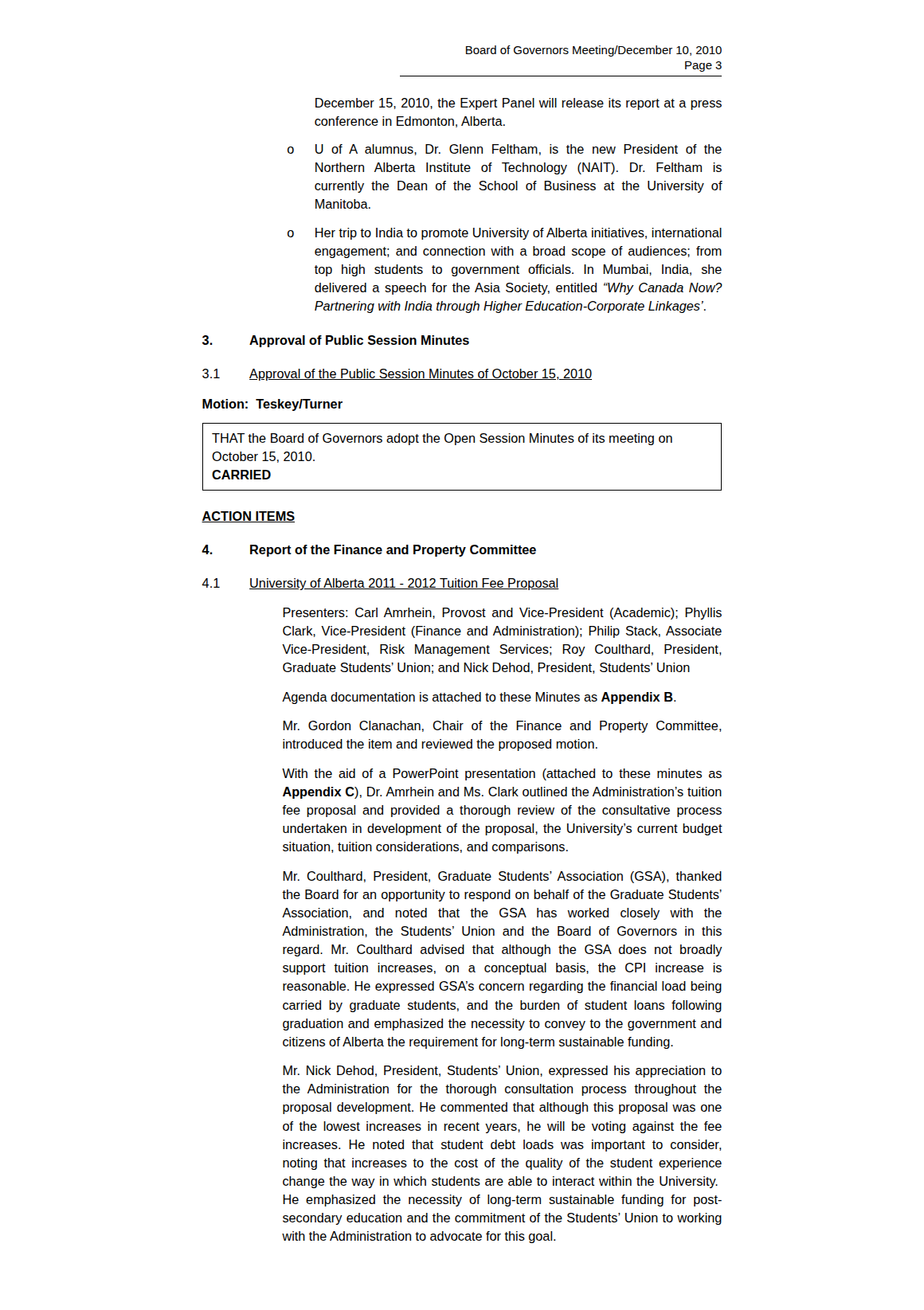Board of Governors Meeting/December 10, 2010 Page 3
December 15, 2010, the Expert Panel will release its report at a press conference in Edmonton, Alberta.
U of A alumnus, Dr. Glenn Feltham, is the new President of the Northern Alberta Institute of Technology (NAIT). Dr. Feltham is currently the Dean of the School of Business at the University of Manitoba.
Her trip to India to promote University of Alberta initiatives, international engagement; and connection with a broad scope of audiences; from top high students to government officials. In Mumbai, India, she delivered a speech for the Asia Society, entitled “Why Canada Now? Partnering with India through Higher Education-Corporate Linkages’.
3.
Approval of Public Session Minutes
3.1
Approval of the Public Session Minutes of October 15, 2010
Motion: Teskey/Turner
THAT the Board of Governors adopt the Open Session Minutes of its meeting on October 15, 2010.
CARRIED
ACTION ITEMS
4.
Report of the Finance and Property Committee
4.1
University of Alberta 2011 - 2012 Tuition Fee Proposal
Presenters: Carl Amrhein, Provost and Vice-President (Academic); Phyllis Clark, Vice-President (Finance and Administration); Philip Stack, Associate Vice-President, Risk Management Services; Roy Coulthard, President, Graduate Students’ Union; and Nick Dehod, President, Students’ Union
Agenda documentation is attached to these Minutes as Appendix B.
Mr. Gordon Clanachan, Chair of the Finance and Property Committee, introduced the item and reviewed the proposed motion.
With the aid of a PowerPoint presentation (attached to these minutes as Appendix C), Dr. Amrhein and Ms. Clark outlined the Administration’s tuition fee proposal and provided a thorough review of the consultative process undertaken in development of the proposal, the University’s current budget situation, tuition considerations, and comparisons.
Mr. Coulthard, President, Graduate Students’ Association (GSA), thanked the Board for an opportunity to respond on behalf of the Graduate Students’ Association, and noted that the GSA has worked closely with the Administration, the Students’ Union and the Board of Governors in this regard. Mr. Coulthard advised that although the GSA does not broadly support tuition increases, on a conceptual basis, the CPI increase is reasonable. He expressed GSA’s concern regarding the financial load being carried by graduate students, and the burden of student loans following graduation and emphasized the necessity to convey to the government and citizens of Alberta the requirement for long-term sustainable funding.
Mr. Nick Dehod, President, Students’ Union, expressed his appreciation to the Administration for the thorough consultation process throughout the proposal development. He commented that although this proposal was one of the lowest increases in recent years, he will be voting against the fee increases. He noted that student debt loads was important to consider, noting that increases to the cost of the quality of the student experience change the way in which students are able to interact within the University. He emphasized the necessity of long-term sustainable funding for post-secondary education and the commitment of the Students’ Union to working with the Administration to advocate for this goal.